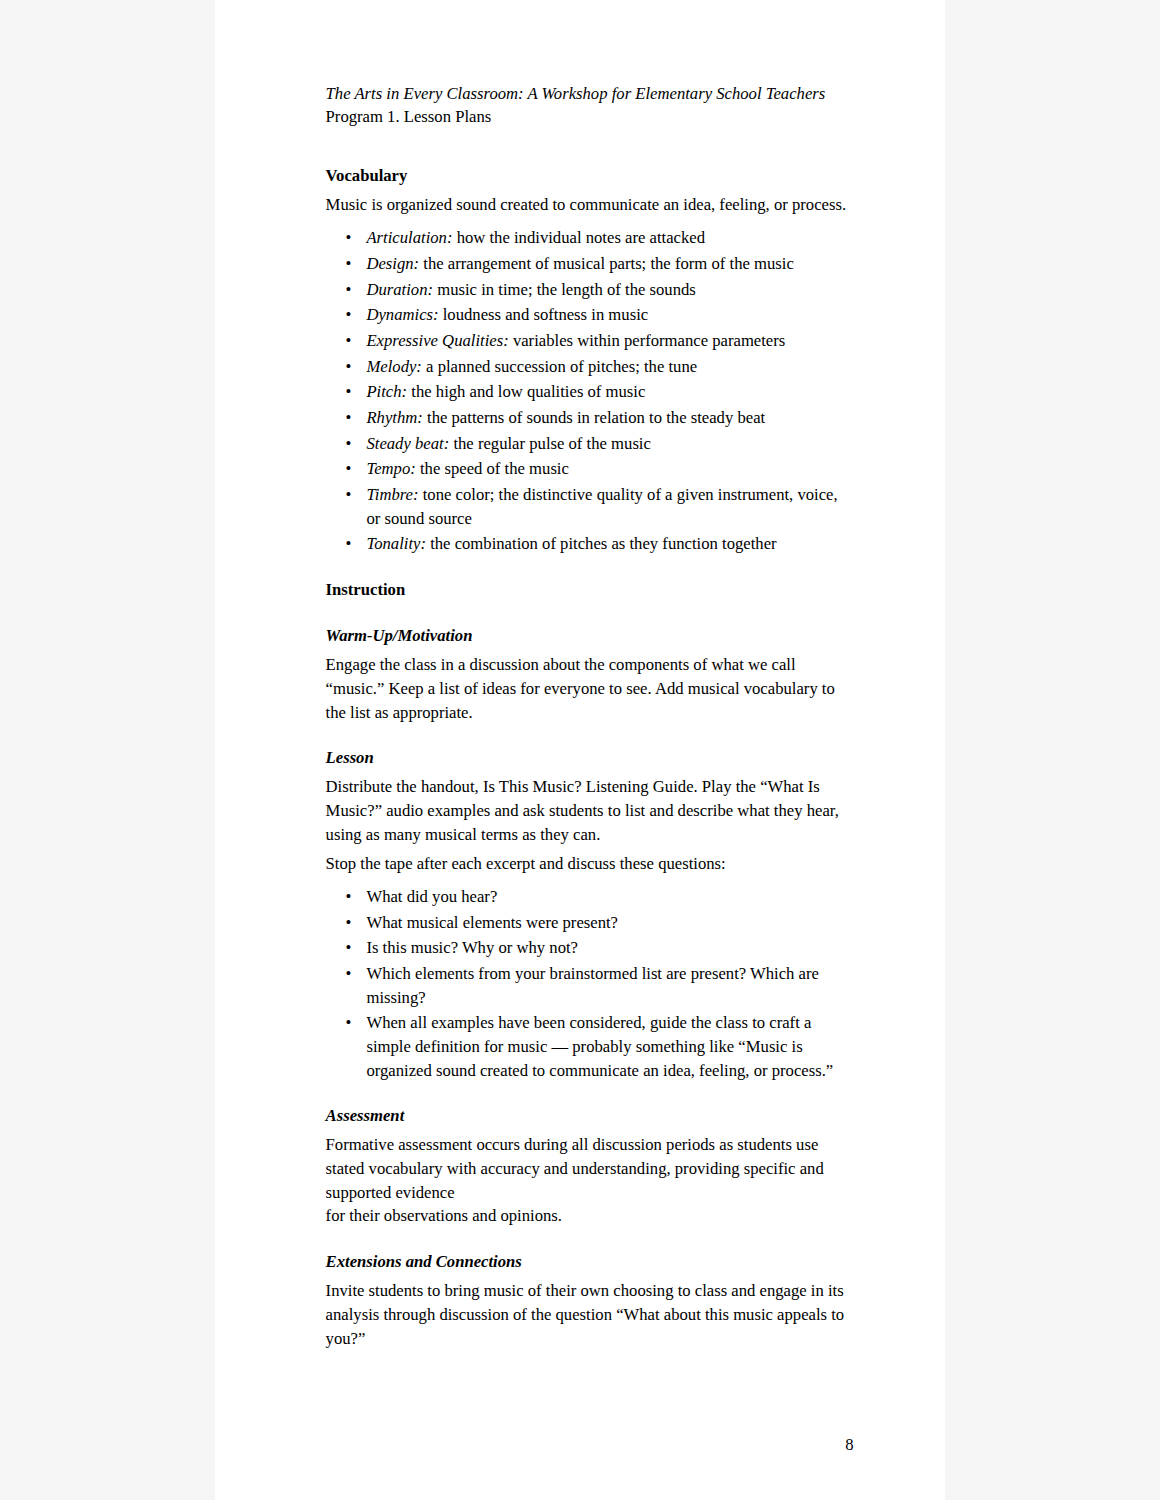The Arts in Every Classroom: A Workshop for Elementary School Teachers
Program 1. Lesson Plans
Vocabulary
Music is organized sound created to communicate an idea, feeling, or process.
Articulation: how the individual notes are attacked
Design: the arrangement of musical parts; the form of the music
Duration: music in time; the length of the sounds
Dynamics: loudness and softness in music
Expressive Qualities: variables within performance parameters
Melody: a planned succession of pitches; the tune
Pitch: the high and low qualities of music
Rhythm: the patterns of sounds in relation to the steady beat
Steady beat: the regular pulse of the music
Tempo: the speed of the music
Timbre: tone color; the distinctive quality of a given instrument, voice, or sound source
Tonality: the combination of pitches as they function together
Instruction
Warm-Up/Motivation
Engage the class in a discussion about the components of what we call “music.” Keep a list of ideas for everyone to see. Add musical vocabulary to the list as appropriate.
Lesson
Distribute the handout, Is This Music? Listening Guide. Play the “What Is Music?” audio examples and ask students to list and describe what they hear, using as many musical terms as they can.
Stop the tape after each excerpt and discuss these questions:
What did you hear?
What musical elements were present?
Is this music? Why or why not?
Which elements from your brainstormed list are present? Which are missing?
When all examples have been considered, guide the class to craft a simple definition for music — probably something like “Music is organized sound created to communicate an idea, feeling, or process.”
Assessment
Formative assessment occurs during all discussion periods as students use stated vocabulary with accuracy and understanding, providing specific and supported evidence
for their observations and opinions.
Extensions and Connections
Invite students to bring music of their own choosing to class and engage in its analysis through discussion of the question “What about this music appeals to you?”
8